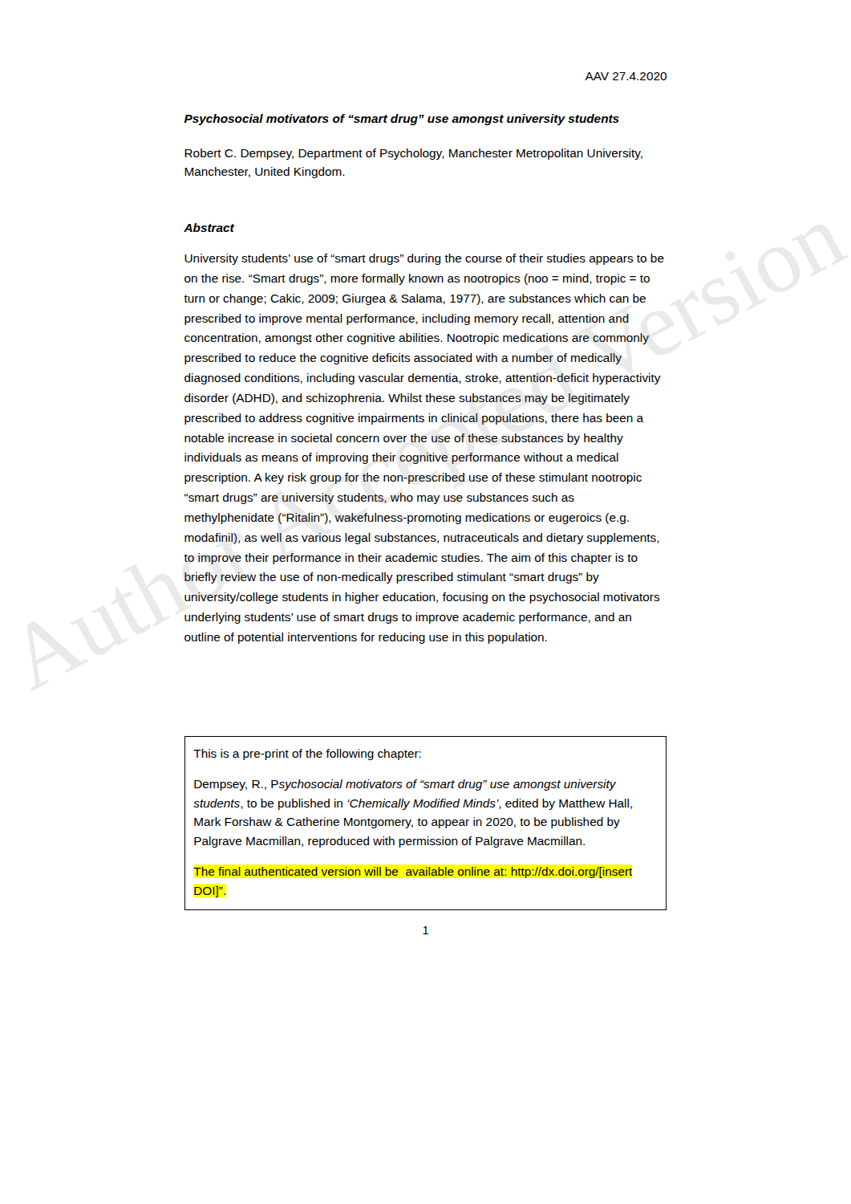Author Accepted Version
AAV 27.4.2020
Psychosocial motivators of “smart drug” use amongst university students
Robert C. Dempsey, Department of Psychology, Manchester Metropolitan University, Manchester, United Kingdom.
Abstract
University students’ use of “smart drugs” during the course of their studies appears to be on the rise. “Smart drugs”, more formally known as nootropics (noo = mind, tropic = to turn or change; Cakic, 2009; Giurgea & Salama, 1977), are substances which can be prescribed to improve mental performance, including memory recall, attention and concentration, amongst other cognitive abilities. Nootropic medications are commonly prescribed to reduce the cognitive deficits associated with a number of medically diagnosed conditions, including vascular dementia, stroke, attention-deficit hyperactivity disorder (ADHD), and schizophrenia. Whilst these substances may be legitimately prescribed to address cognitive impairments in clinical populations, there has been a notable increase in societal concern over the use of these substances by healthy individuals as means of improving their cognitive performance without a medical prescription. A key risk group for the non-prescribed use of these stimulant nootropic “smart drugs” are university students, who may use substances such as methylphenidate (“Ritalin”), wakefulness-promoting medications or eugeroics (e.g. modafinil), as well as various legal substances, nutraceuticals and dietary supplements, to improve their performance in their academic studies. The aim of this chapter is to briefly review the use of non-medically prescribed stimulant “smart drugs” by university/college students in higher education, focusing on the psychosocial motivators underlying students’ use of smart drugs to improve academic performance, and an outline of potential interventions for reducing use in this population.
This is a pre-print of the following chapter:
Dempsey, R., Psychosocial motivators of “smart drug” use amongst university students, to be published in ‘Chemically Modified Minds’, edited by Matthew Hall, Mark Forshaw & Catherine Montgomery, to appear in 2020, to be published by Palgrave Macmillan, reproduced with permission of Palgrave Macmillan.
The final authenticated version will be available online at: http://dx.doi.org/[insert DOI]”.
1